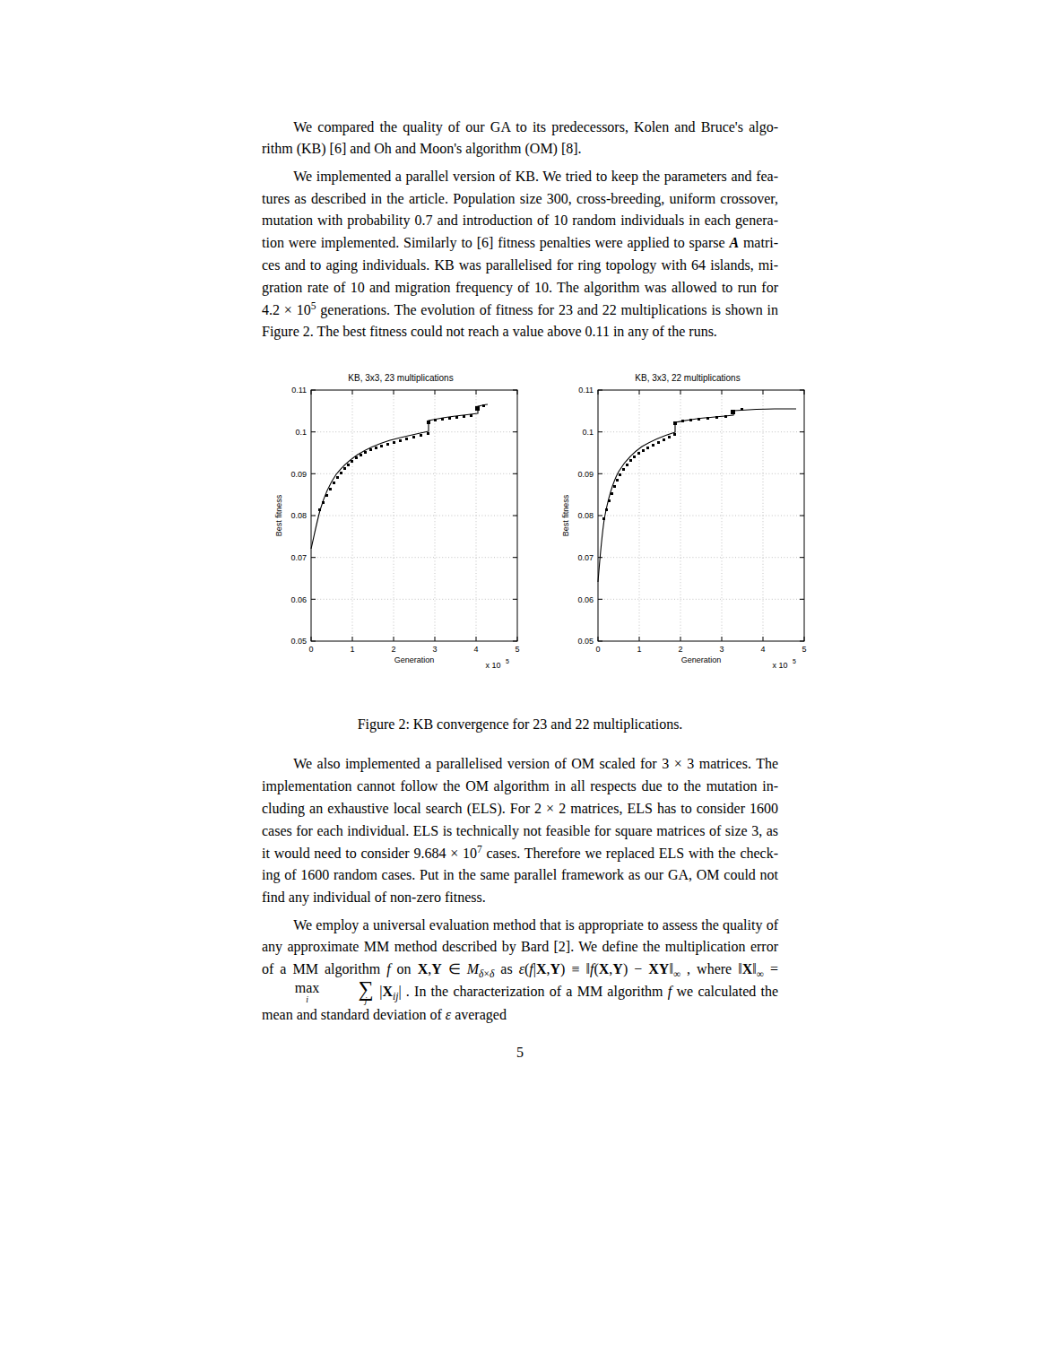We compared the quality of our GA to its predecessors, Kolen and Bruce's algorithm (KB) [6] and Oh and Moon's algorithm (OM) [8].
We implemented a parallel version of KB. We tried to keep the parameters and features as described in the article. Population size 300, cross-breeding, uniform crossover, mutation with probability 0.7 and introduction of 10 random individuals in each generation were implemented. Similarly to [6] fitness penalties were applied to sparse A matrices and to aging individuals. KB was parallelised for ring topology with 64 islands, migration rate of 10 and migration frequency of 10. The algorithm was allowed to run for 4.2 × 105 generations. The evolution of fitness for 23 and 22 multiplications is shown in Figure 2. The best fitness could not reach a value above 0.11 in any of the runs.
KB, 3x3, 23 multiplications 0.11 0.1 0.09 0.08 0.07 0.06 0.05 0 1 2 3 4 5 Generation x 10 5 Best fitness KB, 3x3, 22 multiplications 0.11 0.1 0.09 0.08 0.07 0.06 0.05 0 1 2 3 4 5 Generation x 10 5 Best fitness
Figure 2: KB convergence for 23 and 22 multiplications.
We also implemented a parallelised version of OM scaled for 3 × 3 matrices. The implementation cannot follow the OM algorithm in all respects due to the mutation including an exhaustive local search (ELS). For 2 × 2 matrices, ELS has to consider 1600 cases for each individual. ELS is technically not feasible for square matrices of size 3, as it would need to consider 9.684 × 107 cases. Therefore we replaced ELS with the checking of 1600 random cases. Put in the same parallel framework as our GA, OM could not find any individual of non-zero fitness.
We employ a universal evaluation method that is appropriate to assess the quality of any approximate MM method described by Bard [2]. We define the multiplication error of a MM algorithm f on X,Y ∈ Mδ×δ as ε(f|X,Y) ≡ ‖f(X,Y) − XY‖∞ , where ‖X‖∞ = max i ∑j |Xij| . In the characterization of a MM algorithm f we calculated the mean and standard deviation of ε averaged
5